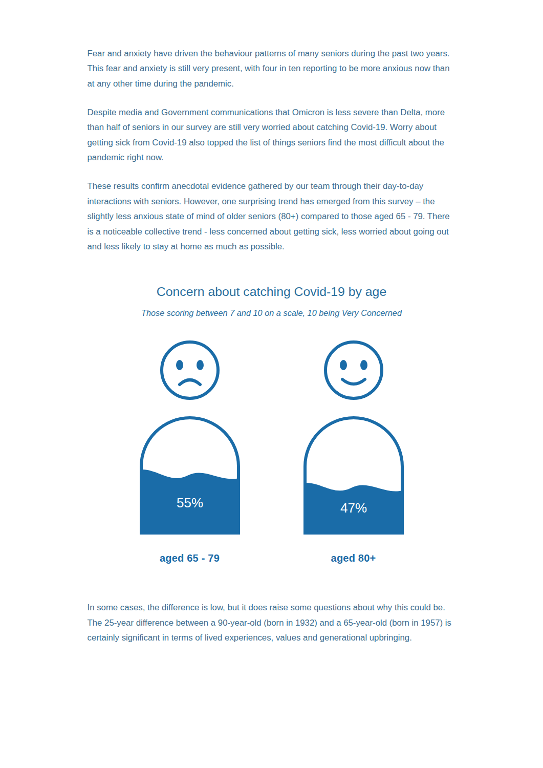Fear and anxiety have driven the behaviour patterns of many seniors during the past two years. This fear and anxiety is still very present, with four in ten reporting to be more anxious now than at any other time during the pandemic.
Despite media and Government communications that Omicron is less severe than Delta, more than half of seniors in our survey are still very worried about catching Covid-19. Worry about getting sick from Covid-19 also topped the list of things seniors find the most difficult about the pandemic right now.
These results confirm anecdotal evidence gathered by our team through their day-to-day interactions with seniors. However, one surprising trend has emerged from this survey – the slightly less anxious state of mind of older seniors (80+) compared to those aged 65 - 79. There is a noticeable collective trend - less concerned about getting sick, less worried about going out and less likely to stay at home as much as possible.
Concern about catching Covid-19 by age
Those scoring between 7 and 10 on a scale, 10 being Very Concerned
55%
aged 65 - 79
47%
aged 80+
In some cases, the difference is low, but it does raise some questions about why this could be. The 25-year difference between a 90-year-old (born in 1932) and a 65-year-old (born in 1957) is certainly significant in terms of lived experiences, values and generational upbringing.